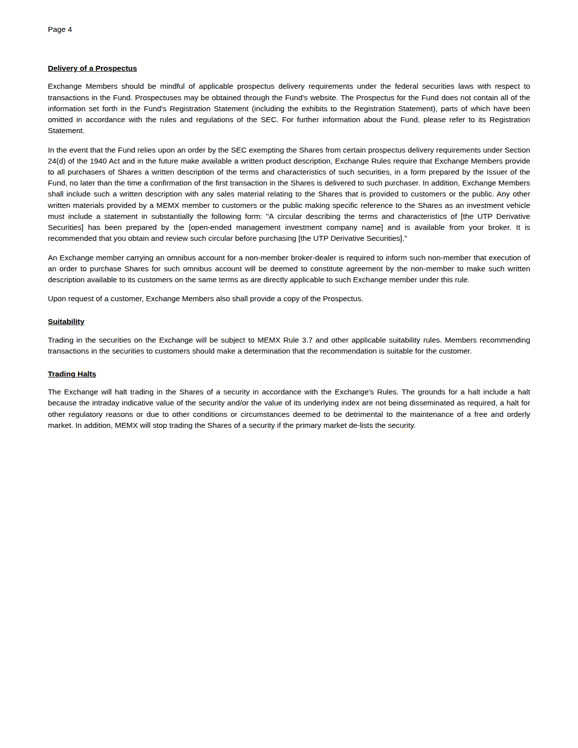Page 4
Delivery of a Prospectus
Exchange Members should be mindful of applicable prospectus delivery requirements under the federal securities laws with respect to transactions in the Fund. Prospectuses may be obtained through the Fund's website. The Prospectus for the Fund does not contain all of the information set forth in the Fund's Registration Statement (including the exhibits to the Registration Statement), parts of which have been omitted in accordance with the rules and regulations of the SEC. For further information about the Fund, please refer to its Registration Statement.
In the event that the Fund relies upon an order by the SEC exempting the Shares from certain prospectus delivery requirements under Section 24(d) of the 1940 Act and in the future make available a written product description, Exchange Rules require that Exchange Members provide to all purchasers of Shares a written description of the terms and characteristics of such securities, in a form prepared by the Issuer of the Fund, no later than the time a confirmation of the first transaction in the Shares is delivered to such purchaser. In addition, Exchange Members shall include such a written description with any sales material relating to the Shares that is provided to customers or the public. Any other written materials provided by a MEMX member to customers or the public making specific reference to the Shares as an investment vehicle must include a statement in substantially the following form: "A circular describing the terms and characteristics of [the UTP Derivative Securities] has been prepared by the [open-ended management investment company name] and is available from your broker. It is recommended that you obtain and review such circular before purchasing [the UTP Derivative Securities]."
An Exchange member carrying an omnibus account for a non-member broker-dealer is required to inform such non-member that execution of an order to purchase Shares for such omnibus account will be deemed to constitute agreement by the non-member to make such written description available to its customers on the same terms as are directly applicable to such Exchange member under this rule.
Upon request of a customer, Exchange Members also shall provide a copy of the Prospectus.
Suitability
Trading in the securities on the Exchange will be subject to MEMX Rule 3.7 and other applicable suitability rules. Members recommending transactions in the securities to customers should make a determination that the recommendation is suitable for the customer.
Trading Halts
The Exchange will halt trading in the Shares of a security in accordance with the Exchange's Rules. The grounds for a halt include a halt because the intraday indicative value of the security and/or the value of its underlying index are not being disseminated as required, a halt for other regulatory reasons or due to other conditions or circumstances deemed to be detrimental to the maintenance of a free and orderly market. In addition, MEMX will stop trading the Shares of a security if the primary market de-lists the security.